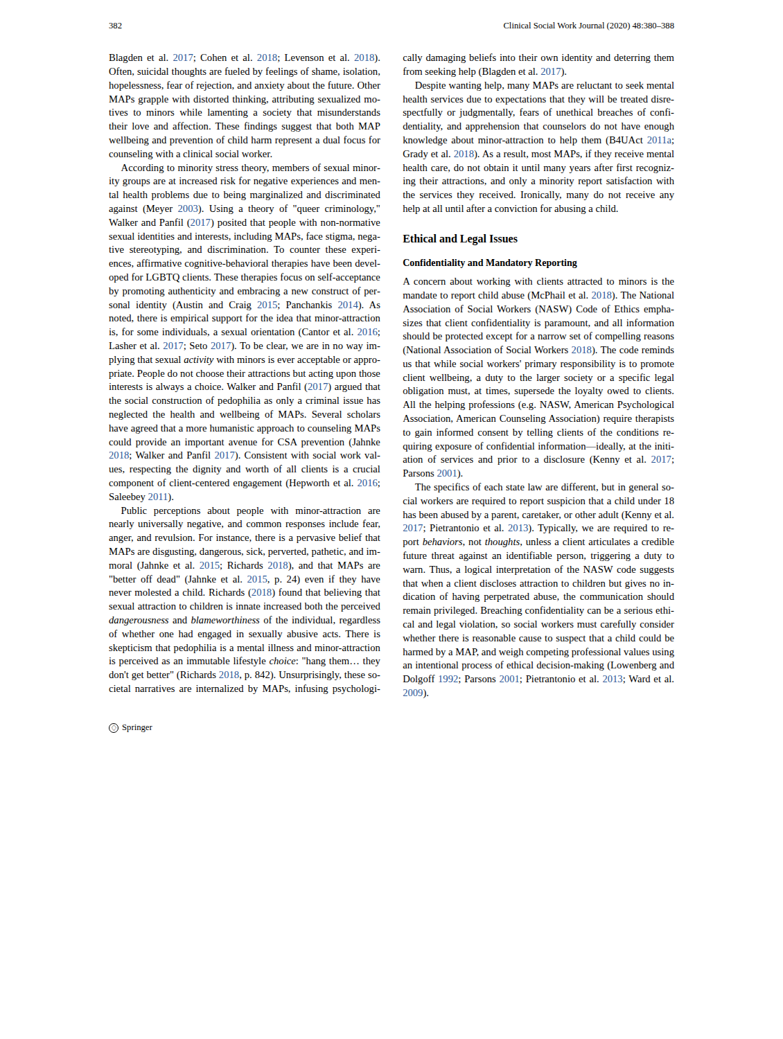382 Clinical Social Work Journal (2020) 48:380–388
Blagden et al. 2017; Cohen et al. 2018; Levenson et al. 2018). Often, suicidal thoughts are fueled by feelings of shame, isolation, hopelessness, fear of rejection, and anxiety about the future. Other MAPs grapple with distorted thinking, attributing sexualized motives to minors while lamenting a society that misunderstands their love and affection. These findings suggest that both MAP wellbeing and prevention of child harm represent a dual focus for counseling with a clinical social worker.
According to minority stress theory, members of sexual minority groups are at increased risk for negative experiences and mental health problems due to being marginalized and discriminated against (Meyer 2003). Using a theory of "queer criminology," Walker and Panfil (2017) posited that people with non-normative sexual identities and interests, including MAPs, face stigma, negative stereotyping, and discrimination. To counter these experiences, affirmative cognitive-behavioral therapies have been developed for LGBTQ clients. These therapies focus on self-acceptance by promoting authenticity and embracing a new construct of personal identity (Austin and Craig 2015; Panchankis 2014). As noted, there is empirical support for the idea that minor-attraction is, for some individuals, a sexual orientation (Cantor et al. 2016; Lasher et al. 2017; Seto 2017). To be clear, we are in no way implying that sexual activity with minors is ever acceptable or appropriate. People do not choose their attractions but acting upon those interests is always a choice. Walker and Panfil (2017) argued that the social construction of pedophilia as only a criminal issue has neglected the health and wellbeing of MAPs. Several scholars have agreed that a more humanistic approach to counseling MAPs could provide an important avenue for CSA prevention (Jahnke 2018; Walker and Panfil 2017). Consistent with social work values, respecting the dignity and worth of all clients is a crucial component of client-centered engagement (Hepworth et al. 2016; Saleebey 2011).
Public perceptions about people with minor-attraction are nearly universally negative, and common responses include fear, anger, and revulsion. For instance, there is a pervasive belief that MAPs are disgusting, dangerous, sick, perverted, pathetic, and immoral (Jahnke et al. 2015; Richards 2018), and that MAPs are "better off dead" (Jahnke et al. 2015, p. 24) even if they have never molested a child. Richards (2018) found that believing that sexual attraction to children is innate increased both the perceived dangerousness and blameworthiness of the individual, regardless of whether one had engaged in sexually abusive acts. There is skepticism that pedophilia is a mental illness and minor-attraction is perceived as an immutable lifestyle choice: "hang them… they don't get better" (Richards 2018, p. 842). Unsurprisingly, these societal narratives are internalized by MAPs, infusing psychologically damaging beliefs into their own identity and deterring them from seeking help (Blagden et al. 2017).
Despite wanting help, many MAPs are reluctant to seek mental health services due to expectations that they will be treated disrespectfully or judgmentally, fears of unethical breaches of confidentiality, and apprehension that counselors do not have enough knowledge about minor-attraction to help them (B4UAct 2011a; Grady et al. 2018). As a result, most MAPs, if they receive mental health care, do not obtain it until many years after first recognizing their attractions, and only a minority report satisfaction with the services they received. Ironically, many do not receive any help at all until after a conviction for abusing a child.
Ethical and Legal Issues
Confidentiality and Mandatory Reporting
A concern about working with clients attracted to minors is the mandate to report child abuse (McPhail et al. 2018). The National Association of Social Workers (NASW) Code of Ethics emphasizes that client confidentiality is paramount, and all information should be protected except for a narrow set of compelling reasons (National Association of Social Workers 2018). The code reminds us that while social workers' primary responsibility is to promote client wellbeing, a duty to the larger society or a specific legal obligation must, at times, supersede the loyalty owed to clients. All the helping professions (e.g. NASW, American Psychological Association, American Counseling Association) require therapists to gain informed consent by telling clients of the conditions requiring exposure of confidential information—ideally, at the initiation of services and prior to a disclosure (Kenny et al. 2017; Parsons 2001).
The specifics of each state law are different, but in general social workers are required to report suspicion that a child under 18 has been abused by a parent, caretaker, or other adult (Kenny et al. 2017; Pietrantonio et al. 2013). Typically, we are required to report behaviors, not thoughts, unless a client articulates a credible future threat against an identifiable person, triggering a duty to warn. Thus, a logical interpretation of the NASW code suggests that when a client discloses attraction to children but gives no indication of having perpetrated abuse, the communication should remain privileged. Breaching confidentiality can be a serious ethical and legal violation, so social workers must carefully consider whether there is reasonable cause to suspect that a child could be harmed by a MAP, and weigh competing professional values using an intentional process of ethical decision-making (Lowenberg and Dolgoff 1992; Parsons 2001; Pietrantonio et al. 2013; Ward et al. 2009).
♢ Springer